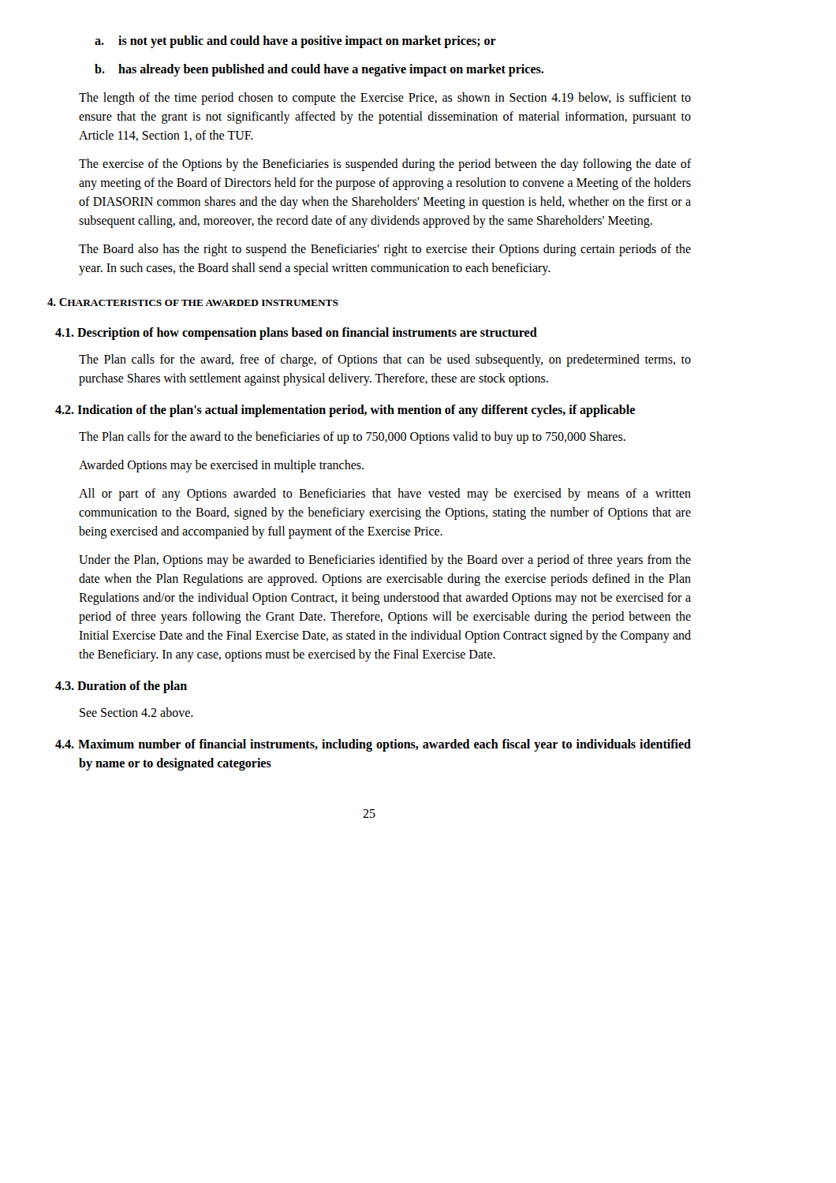a.
is not yet public and could have a positive impact on market prices; or
b.
has already been published and could have a negative impact on market prices.
The length of the time period chosen to compute the Exercise Price, as shown in Section 4.19 below, is sufficient to ensure that the grant is not significantly affected by the potential dissemination of material information, pursuant to Article 114, Section 1, of the TUF.
The exercise of the Options by the Beneficiaries is suspended during the period between the day following the date of any meeting of the Board of Directors held for the purpose of approving a resolution to convene a Meeting of the holders of DIASORIN common shares and the day when the Shareholders' Meeting in question is held, whether on the first or a subsequent calling, and, moreover, the record date of any dividends approved by the same Shareholders' Meeting.
The Board also has the right to suspend the Beneficiaries' right to exercise their Options during certain periods of the year. In such cases, the Board shall send a special written communication to each beneficiary.
4. CHARACTERISTICS OF THE AWARDED INSTRUMENTS
4.1. Description of how compensation plans based on financial instruments are structured
The Plan calls for the award, free of charge, of Options that can be used subsequently, on predetermined terms, to purchase Shares with settlement against physical delivery. Therefore, these are stock options.
4.2. Indication of the plan's actual implementation period, with mention of any different cycles, if applicable
The Plan calls for the award to the beneficiaries of up to 750,000 Options valid to buy up to 750,000 Shares.
Awarded Options may be exercised in multiple tranches.
All or part of any Options awarded to Beneficiaries that have vested may be exercised by means of a written communication to the Board, signed by the beneficiary exercising the Options, stating the number of Options that are being exercised and accompanied by full payment of the Exercise Price.
Under the Plan, Options may be awarded to Beneficiaries identified by the Board over a period of three years from the date when the Plan Regulations are approved. Options are exercisable during the exercise periods defined in the Plan Regulations and/or the individual Option Contract, it being understood that awarded Options may not be exercised for a period of three years following the Grant Date. Therefore, Options will be exercisable during the period between the Initial Exercise Date and the Final Exercise Date, as stated in the individual Option Contract signed by the Company and the Beneficiary. In any case, options must be exercised by the Final Exercise Date.
4.3. Duration of the plan
See Section 4.2 above.
4.4. Maximum number of financial instruments, including options, awarded each fiscal year to individuals identified by name or to designated categories
25